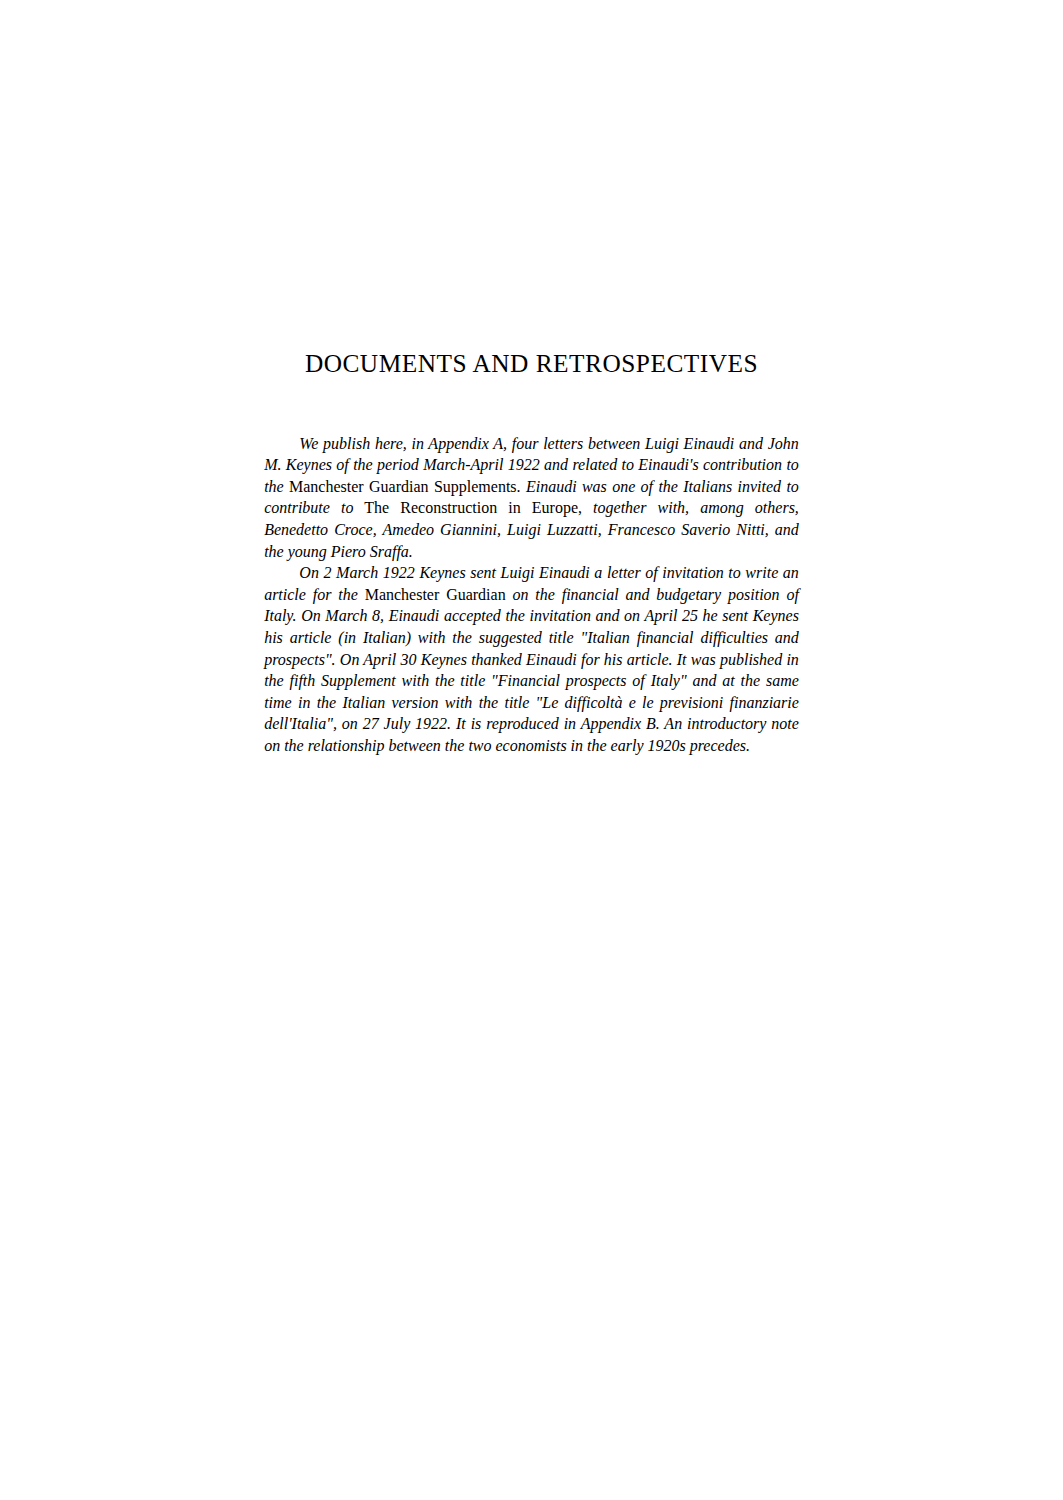DOCUMENTS AND RETROSPECTIVES
We publish here, in Appendix A, four letters between Luigi Einaudi and John M. Keynes of the period March-April 1922 and related to Einaudi's contribution to the Manchester Guardian Supplements. Einaudi was one of the Italians invited to contribute to The Reconstruction in Europe, together with, among others, Benedetto Croce, Amedeo Giannini, Luigi Luzzatti, Francesco Saverio Nitti, and the young Piero Sraffa.
On 2 March 1922 Keynes sent Luigi Einaudi a letter of invitation to write an article for the Manchester Guardian on the financial and budgetary position of Italy. On March 8, Einaudi accepted the invitation and on April 25 he sent Keynes his article (in Italian) with the suggested title "Italian financial difficulties and prospects". On April 30 Keynes thanked Einaudi for his article. It was published in the fifth Supplement with the title "Financial prospects of Italy" and at the same time in the Italian version with the title "Le difficoltà e le previsioni finanziarie dell'Italia", on 27 July 1922. It is reproduced in Appendix B. An introductory note on the relationship between the two economists in the early 1920s precedes.